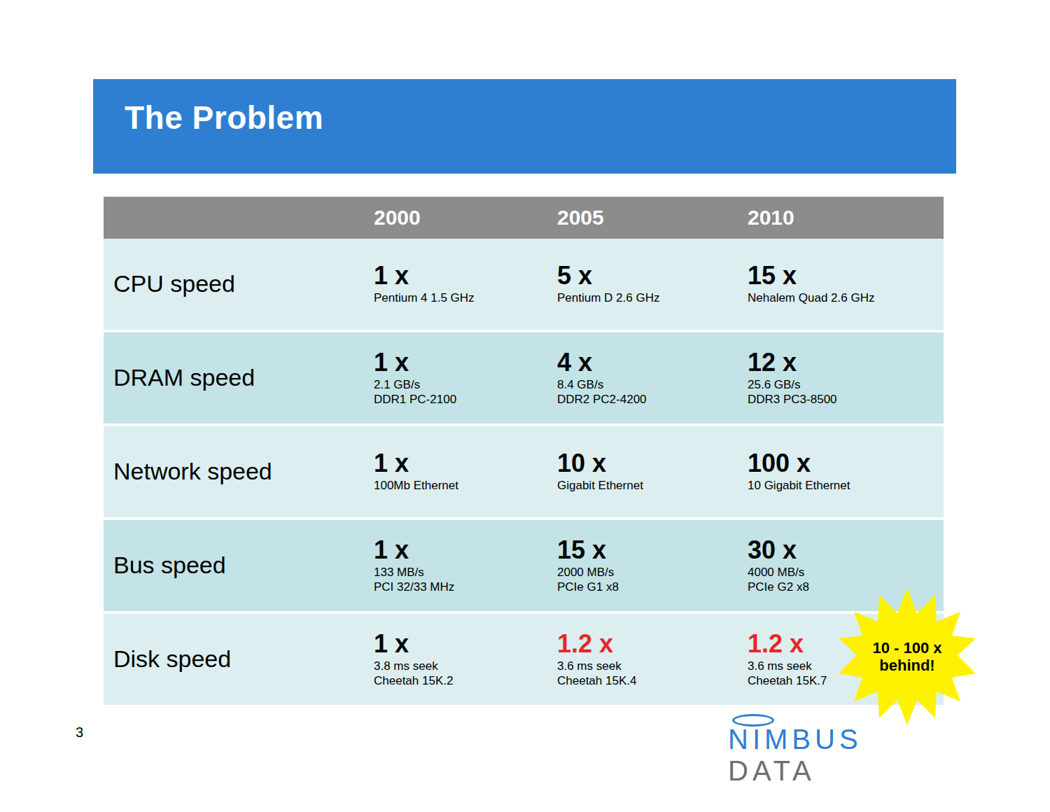The Problem
| | 2000 | 2005 | 2010 |
| --- | --- | --- | --- |
| CPU speed | 1 x Pentium 4 1.5 GHz | 5 x Pentium D 2.6 GHz | 15 x Nehalem Quad 2.6 GHz |
| DRAM speed | 1 x 2.1 GB/s DDR1 PC-2100 | 4 x 8.4 GB/s DDR2 PC2-4200 | 12 x 25.6 GB/s DDR3 PC3-8500 |
| Network speed | 1 x 100Mb Ethernet | 10 x Gigabit Ethernet | 100 x 10 Gigabit Ethernet |
| Bus speed | 1 x 133 MB/s PCI 32/33 MHz | 15 x 2000 MB/s PCIe G1 x8 | 30 x 4000 MB/s PCIe G2 x8 |
| Disk speed | 1 x 3.8 ms seek Cheetah 15K.2 | 1.2 x 3.6 ms seek Cheetah 15K.4 | 1.2 x 3.6 ms seek Cheetah 15K.7 |
10 - 100 x
behind!
3
NIMBUS DATA